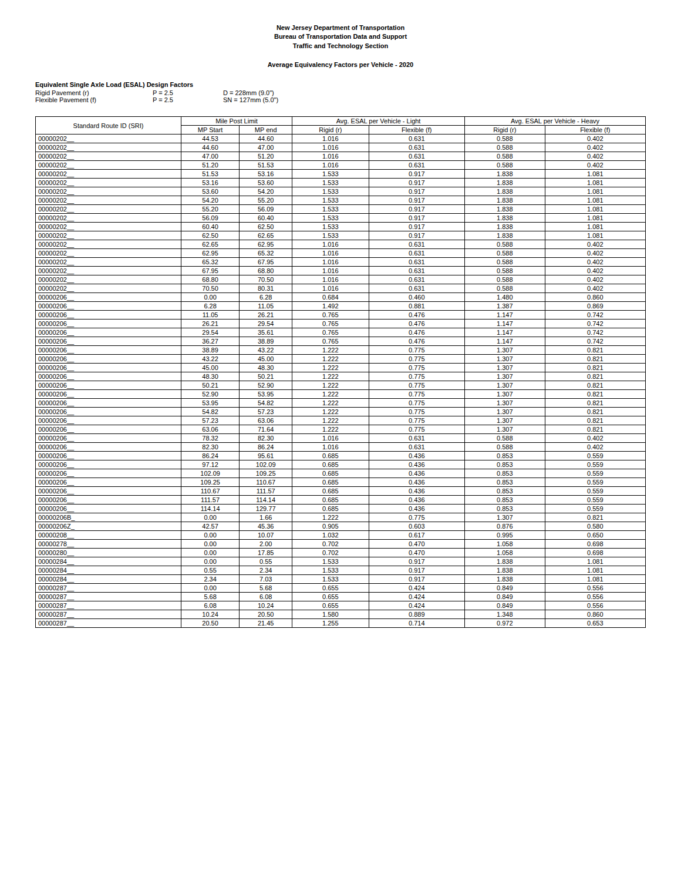New Jersey Department of Transportation
Bureau of Transportation Data and Support
Traffic and Technology Section
Average Equivalency Factors per Vehicle - 2020
Equivalent Single Axle Load (ESAL) Design Factors
| Rigid Pavement (r) | P = 2.5 | D = 228mm (9.0") |
| Flexible Pavement (f) | P = 2.5 | SN = 127mm (5.0") |
| Standard Route ID (SRI) | Mile Post Limit | Avg. ESAL per Vehicle - Light | Avg. ESAL per Vehicle - Heavy |
| --- | --- | --- | --- |
| MP Start | MP end | Rigid (r) | Flexible (f) | Rigid (r) | Flexible (f) |
| 00000202__ | 44.53 | 44.60 | 1.016 | 0.631 | 0.588 | 0.402 |
| 00000202__ | 44.60 | 47.00 | 1.016 | 0.631 | 0.588 | 0.402 |
| 00000202__ | 47.00 | 51.20 | 1.016 | 0.631 | 0.588 | 0.402 |
| 00000202__ | 51.20 | 51.53 | 1.016 | 0.631 | 0.588 | 0.402 |
| 00000202__ | 51.53 | 53.16 | 1.533 | 0.917 | 1.838 | 1.081 |
| 00000202__ | 53.16 | 53.60 | 1.533 | 0.917 | 1.838 | 1.081 |
| 00000202__ | 53.60 | 54.20 | 1.533 | 0.917 | 1.838 | 1.081 |
| 00000202__ | 54.20 | 55.20 | 1.533 | 0.917 | 1.838 | 1.081 |
| 00000202__ | 55.20 | 56.09 | 1.533 | 0.917 | 1.838 | 1.081 |
| 00000202__ | 56.09 | 60.40 | 1.533 | 0.917 | 1.838 | 1.081 |
| 00000202__ | 60.40 | 62.50 | 1.533 | 0.917 | 1.838 | 1.081 |
| 00000202__ | 62.50 | 62.65 | 1.533 | 0.917 | 1.838 | 1.081 |
| 00000202__ | 62.65 | 62.95 | 1.016 | 0.631 | 0.588 | 0.402 |
| 00000202__ | 62.95 | 65.32 | 1.016 | 0.631 | 0.588 | 0.402 |
| 00000202__ | 65.32 | 67.95 | 1.016 | 0.631 | 0.588 | 0.402 |
| 00000202__ | 67.95 | 68.80 | 1.016 | 0.631 | 0.588 | 0.402 |
| 00000202__ | 68.80 | 70.50 | 1.016 | 0.631 | 0.588 | 0.402 |
| 00000202__ | 70.50 | 80.31 | 1.016 | 0.631 | 0.588 | 0.402 |
| 00000206__ | 0.00 | 6.28 | 0.684 | 0.460 | 1.480 | 0.860 |
| 00000206__ | 6.28 | 11.05 | 1.492 | 0.881 | 1.387 | 0.869 |
| 00000206__ | 11.05 | 26.21 | 0.765 | 0.476 | 1.147 | 0.742 |
| 00000206__ | 26.21 | 29.54 | 0.765 | 0.476 | 1.147 | 0.742 |
| 00000206__ | 29.54 | 35.61 | 0.765 | 0.476 | 1.147 | 0.742 |
| 00000206__ | 36.27 | 38.89 | 0.765 | 0.476 | 1.147 | 0.742 |
| 00000206__ | 38.89 | 43.22 | 1.222 | 0.775 | 1.307 | 0.821 |
| 00000206__ | 43.22 | 45.00 | 1.222 | 0.775 | 1.307 | 0.821 |
| 00000206__ | 45.00 | 48.30 | 1.222 | 0.775 | 1.307 | 0.821 |
| 00000206__ | 48.30 | 50.21 | 1.222 | 0.775 | 1.307 | 0.821 |
| 00000206__ | 50.21 | 52.90 | 1.222 | 0.775 | 1.307 | 0.821 |
| 00000206__ | 52.90 | 53.95 | 1.222 | 0.775 | 1.307 | 0.821 |
| 00000206__ | 53.95 | 54.82 | 1.222 | 0.775 | 1.307 | 0.821 |
| 00000206__ | 54.82 | 57.23 | 1.222 | 0.775 | 1.307 | 0.821 |
| 00000206__ | 57.23 | 63.06 | 1.222 | 0.775 | 1.307 | 0.821 |
| 00000206__ | 63.06 | 71.64 | 1.222 | 0.775 | 1.307 | 0.821 |
| 00000206__ | 78.32 | 82.30 | 1.016 | 0.631 | 0.588 | 0.402 |
| 00000206__ | 82.30 | 86.24 | 1.016 | 0.631 | 0.588 | 0.402 |
| 00000206__ | 86.24 | 95.61 | 0.685 | 0.436 | 0.853 | 0.559 |
| 00000206__ | 97.12 | 102.09 | 0.685 | 0.436 | 0.853 | 0.559 |
| 00000206__ | 102.09 | 109.25 | 0.685 | 0.436 | 0.853 | 0.559 |
| 00000206__ | 109.25 | 110.67 | 0.685 | 0.436 | 0.853 | 0.559 |
| 00000206__ | 110.67 | 111.57 | 0.685 | 0.436 | 0.853 | 0.559 |
| 00000206__ | 111.57 | 114.14 | 0.685 | 0.436 | 0.853 | 0.559 |
| 00000206__ | 114.14 | 129.77 | 0.685 | 0.436 | 0.853 | 0.559 |
| 00000206B_ | 0.00 | 1.66 | 1.222 | 0.775 | 1.307 | 0.821 |
| 00000206Z_ | 42.57 | 45.36 | 0.905 | 0.603 | 0.876 | 0.580 |
| 00000208__ | 0.00 | 10.07 | 1.032 | 0.617 | 0.995 | 0.650 |
| 00000278__ | 0.00 | 2.00 | 0.702 | 0.470 | 1.058 | 0.698 |
| 00000280__ | 0.00 | 17.85 | 0.702 | 0.470 | 1.058 | 0.698 |
| 00000284__ | 0.00 | 0.55 | 1.533 | 0.917 | 1.838 | 1.081 |
| 00000284__ | 0.55 | 2.34 | 1.533 | 0.917 | 1.838 | 1.081 |
| 00000284__ | 2.34 | 7.03 | 1.533 | 0.917 | 1.838 | 1.081 |
| 00000287__ | 0.00 | 5.68 | 0.655 | 0.424 | 0.849 | 0.556 |
| 00000287__ | 5.68 | 6.08 | 0.655 | 0.424 | 0.849 | 0.556 |
| 00000287__ | 6.08 | 10.24 | 0.655 | 0.424 | 0.849 | 0.556 |
| 00000287__ | 10.24 | 20.50 | 1.580 | 0.889 | 1.348 | 0.860 |
| 00000287__ | 20.50 | 21.45 | 1.255 | 0.714 | 0.972 | 0.653 |